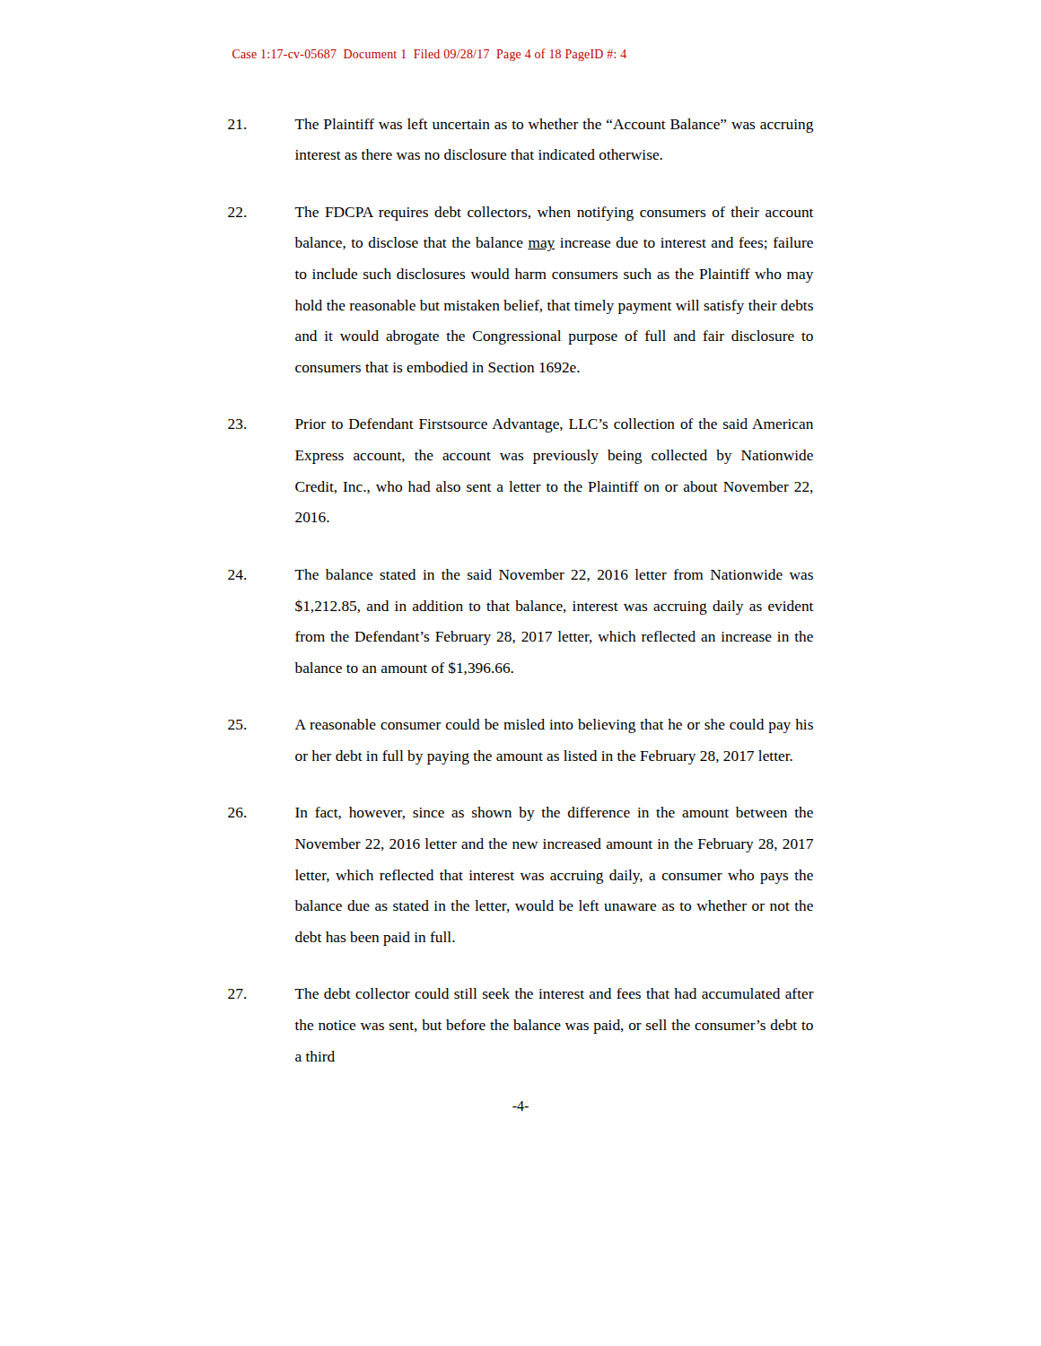Case 1:17-cv-05687 Document 1 Filed 09/28/17 Page 4 of 18 PageID #: 4
21. The Plaintiff was left uncertain as to whether the “Account Balance” was accruing interest as there was no disclosure that indicated otherwise.
22. The FDCPA requires debt collectors, when notifying consumers of their account balance, to disclose that the balance may increase due to interest and fees; failure to include such disclosures would harm consumers such as the Plaintiff who may hold the reasonable but mistaken belief, that timely payment will satisfy their debts and it would abrogate the Congressional purpose of full and fair disclosure to consumers that is embodied in Section 1692e.
23. Prior to Defendant Firstsource Advantage, LLC’s collection of the said American Express account, the account was previously being collected by Nationwide Credit, Inc., who had also sent a letter to the Plaintiff on or about November 22, 2016.
24. The balance stated in the said November 22, 2016 letter from Nationwide was $1,212.85, and in addition to that balance, interest was accruing daily as evident from the Defendant’s February 28, 2017 letter, which reflected an increase in the balance to an amount of $1,396.66.
25. A reasonable consumer could be misled into believing that he or she could pay his or her debt in full by paying the amount as listed in the February 28, 2017 letter.
26. In fact, however, since as shown by the difference in the amount between the November 22, 2016 letter and the new increased amount in the February 28, 2017 letter, which reflected that interest was accruing daily, a consumer who pays the balance due as stated in the letter, would be left unaware as to whether or not the debt has been paid in full.
27. The debt collector could still seek the interest and fees that had accumulated after the notice was sent, but before the balance was paid, or sell the consumer’s debt to a third
-4-